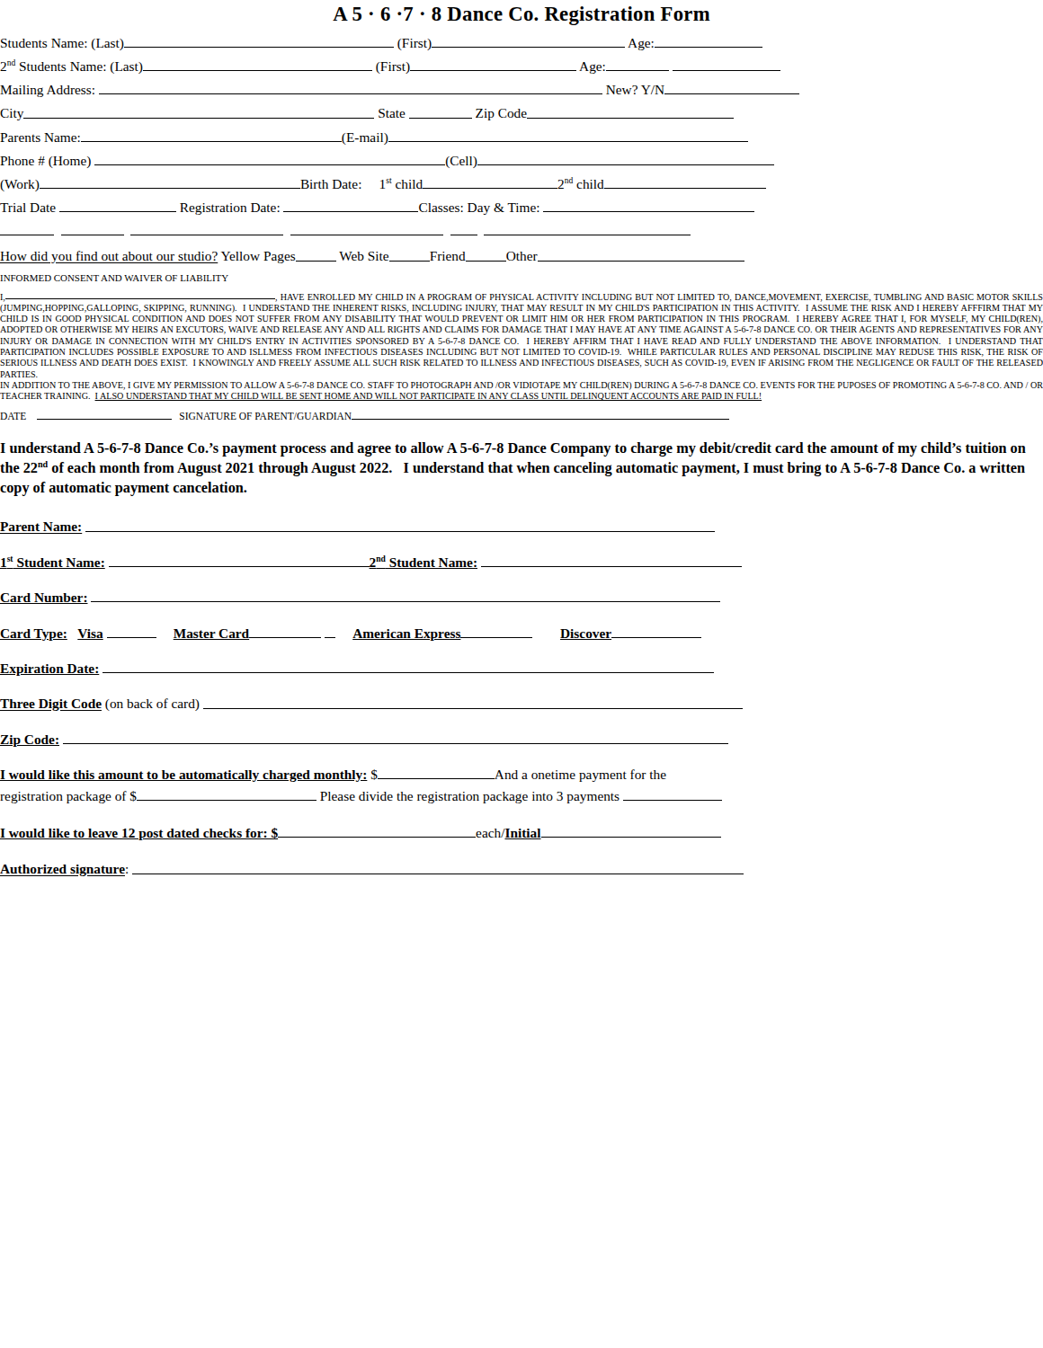A 5 · 6 ·7 · 8 Dance Co. Registration Form
Students Name: (Last) (First) Age:
2nd Students Name: (Last) (First) Age:
Mailing Address: New? Y/N
City State Zip Code
Parents Name: (E-mail)
Phone # (Home) (Cell)
(Work) Birth Date: 1st child 2nd child
Trial Date Registration Date: Classes: Day & Time:
How did you find out about our studio? Yellow Pages Web Site Friend Other
INFORMED CONSENT AND WAIVER OF LIABILITY
I, , HAVE ENROLLED MY CHILD IN A PROGRAM OF PHYSICAL ACTIVITY INCLUDING BUT NOT LIMITED TO, DANCE,MOVEMENT, EXERCISE, TUMBLING AND BASIC MOTOR SKILLS (JUMPING,HOPPING,GALLOPING, SKIPPING, RUNNING). I UNDERSTAND THE INHERENT RISKS, INCLUDING INJURY, THAT MAY RESULT IN MY CHILD'S PARTICIPATION IN THIS ACTIVITY. I ASSUME THE RISK AND I HEREBY AFFFIRM THAT MY CHILD IS IN GOOD PHYSICAL CONDITION AND DOES NOT SUFFER FROM ANY DISABILITY THAT WOULD PREVENT OR LIMIT HIM OR HER FROM PARTICIPATION IN THIS PROGRAM. I HEREBY AGREE THAT I, FOR MYSELF, MY CHILD(REN), ADOPTED OR OTHERWISE MY HEIRS AN EXCUTORS, WAIVE AND RELEASE ANY AND ALL RIGHTS AND CLAIMS FOR DAMAGE THAT I MAY HAVE AT ANY TIME AGAINST A 5-6-7-8 DANCE CO. OR THEIR AGENTS AND REPRESENTATIVES FOR ANY INJURY OR DAMAGE IN CONNECTION WITH MY CHILD'S ENTRY IN ACTIVITIES SPONSORED BY A 5-6-7-8 DANCE CO. I HEREBY AFFIRM THAT I HAVE READ AND FULLY UNDERSTAND THE ABOVE INFORMATION. I UNDERSTAND THAT PARTICIPATION INCLUDES POSSIBLE EXPOSURE TO AND ISLLMESS FROM INFECTIOUS DISEASES INCLUDING BUT NOT LIMITED TO COVID-19. WHILE PARTICULAR RULES AND PERSONAL DISCIPLINE MAY REDUSE THIS RISK, THE RISK OF SERIOUS ILLNESS AND DEATH DOES EXIST. I KNOWINGLY AND FREELY ASSUME ALL SUCH RISK RELATED TO ILLNESS AND INFECTIOUS DISEASES, SUCH AS COVID-19, EVEN IF ARISING FROM THE NEGLIGENCE OR FAULT OF THE RELEASED PARTIES.
IN ADDITION TO THE ABOVE, I GIVE MY PERMISSION TO ALLOW A 5-6-7-8 DANCE CO. STAFF TO PHOTOGRAPH AND /OR VIDIOTAPE MY CHILD(REN) DURING A 5-6-7-8 DANCE CO. EVENTS FOR THE PUPOSES OF PROMOTING A 5-6-7-8 CO. AND / OR TEACHER TRAINING. I ALSO UNDERSTAND THAT MY CHILD WILL BE SENT HOME AND WILL NOT PARTICIPATE IN ANY CLASS UNTIL DELINQUENT ACCOUNTS ARE PAID IN FULL!
DATE SIGNATURE OF PARENT/GUARDIAN
I understand A 5-6-7-8 Dance Co.’s payment process and agree to allow A 5-6-7-8 Dance Company to charge my debit/credit card the amount of my child’s tuition on the 22nd of each month from August 2021 through August 2022. I understand that when canceling automatic payment, I must bring to A 5-6-7-8 Dance Co. a written copy of automatic payment cancelation.
Parent Name:
1st Student Name: 2nd Student Name:
Card Number:
Card Type: Visa Master Card American Express Discover
Expiration Date:
Three Digit Code (on back of card)
Zip Code:
I would like this amount to be automatically charged monthly: $ And a onetime payment for the
registration package of $ Please divide the registration package into 3 payments
I would like to leave 12 post dated checks for: $ each/Initial
Authorized signature: